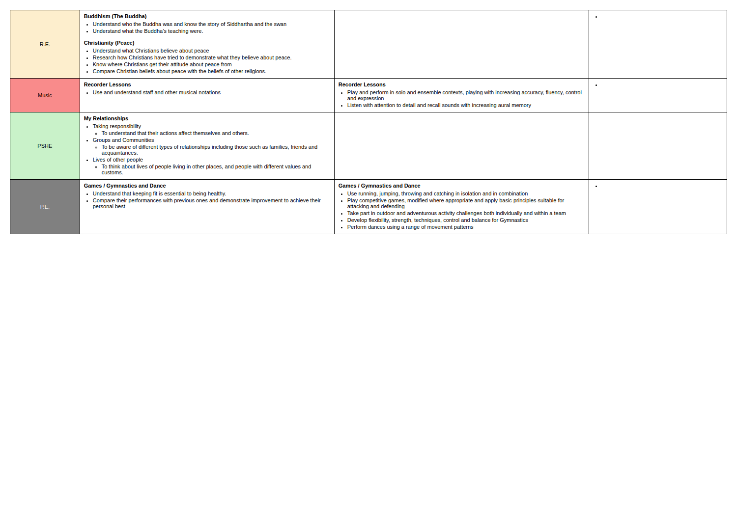| R.E. | Buddhism (The Buddha) Understand who the Buddha was and know the story of Siddhartha and the swan Understand what the Buddha’s teaching were. Christianity (Peace) Understand what Christians believe about peace Research how Christians have tried to demonstrate what they believe about peace. Know where Christians get their attitude about peace from Compare Christian beliefs about peace with the beliefs of other religions. | | |
| Music | Recorder Lessons Use and understand staff and other musical notations | Recorder Lessons Play and perform in solo and ensemble contexts, playing with increasing accuracy, fluency, control and expression Listen with attention to detail and recall sounds with increasing aural memory | |
| PSHE | My Relationships Taking responsibility To understand that their actions affect themselves and others. Groups and Communities To be aware of different types of relationships including those such as families, friends and acquaintances. Lives of other people To think about lives of people living in other places, and people with different values and customs. | | |
| P.E. | Games / Gymnastics and Dance Understand that keeping fit is essential to being healthy. Compare their performances with previous ones and demonstrate improvement to achieve their personal best | Games / Gymnastics and Dance Use running, jumping, throwing and catching in isolation and in combination Play competitive games, modified where appropriate and apply basic principles suitable for attacking and defending Take part in outdoor and adventurous activity challenges both individually and within a team Develop flexibility, strength, techniques, control and balance for Gymnastics Perform dances using a range of movement patterns | |